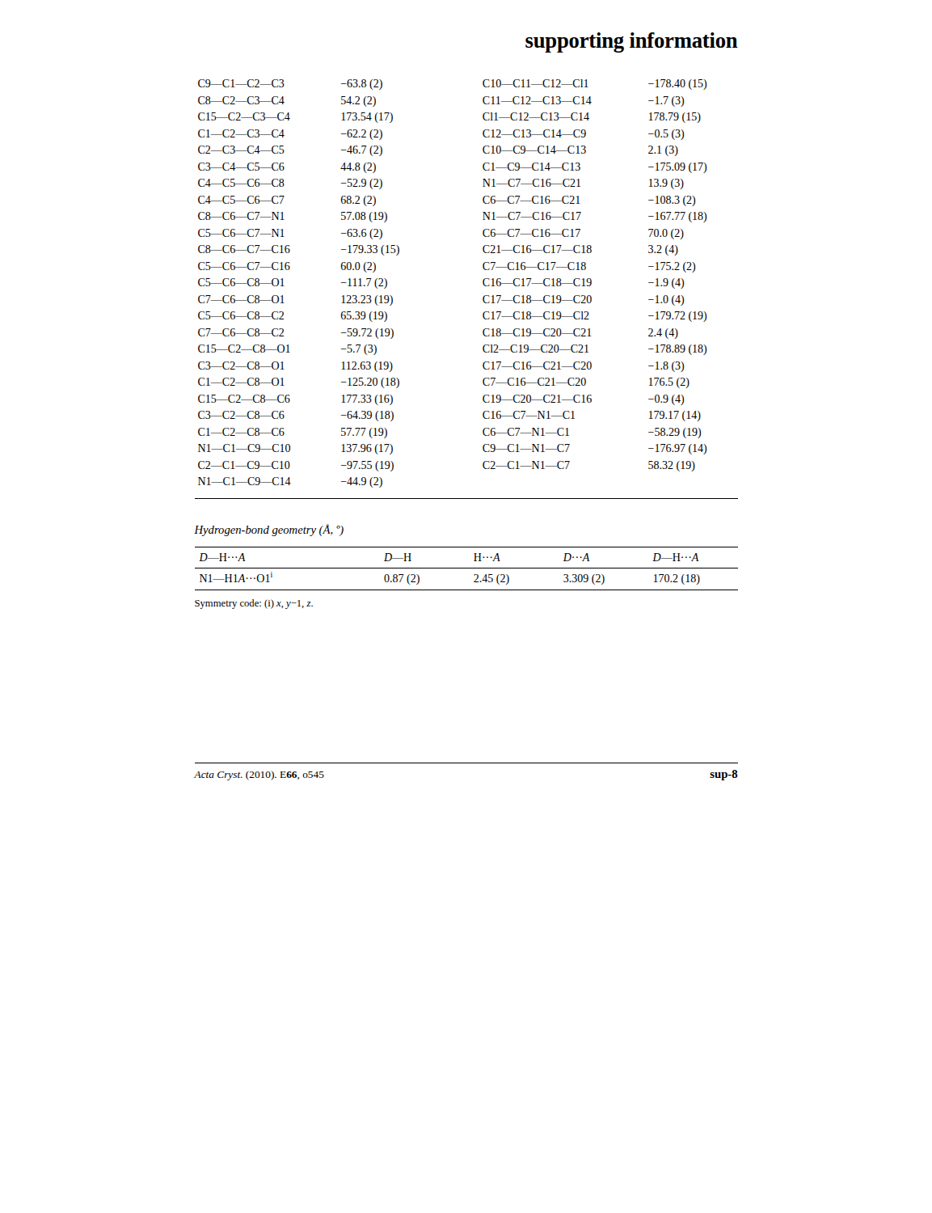supporting information
| C9—C1—C2—C3 | −63.8 (2) | | C10—C11—C12—Cl1 | −178.40 (15) |
| C8—C2—C3—C4 | 54.2 (2) | | C11—C12—C13—C14 | −1.7 (3) |
| C15—C2—C3—C4 | 173.54 (17) | | Cl1—C12—C13—C14 | 178.79 (15) |
| C1—C2—C3—C4 | −62.2 (2) | | C12—C13—C14—C9 | −0.5 (3) |
| C2—C3—C4—C5 | −46.7 (2) | | C10—C9—C14—C13 | 2.1 (3) |
| C3—C4—C5—C6 | 44.8 (2) | | C1—C9—C14—C13 | −175.09 (17) |
| C4—C5—C6—C8 | −52.9 (2) | | N1—C7—C16—C21 | 13.9 (3) |
| C4—C5—C6—C7 | 68.2 (2) | | C6—C7—C16—C21 | −108.3 (2) |
| C8—C6—C7—N1 | 57.08 (19) | | N1—C7—C16—C17 | −167.77 (18) |
| C5—C6—C7—N1 | −63.6 (2) | | C6—C7—C16—C17 | 70.0 (2) |
| C8—C6—C7—C16 | −179.33 (15) | | C21—C16—C17—C18 | 3.2 (4) |
| C5—C6—C7—C16 | 60.0 (2) | | C7—C16—C17—C18 | −175.2 (2) |
| C5—C6—C8—O1 | −111.7 (2) | | C16—C17—C18—C19 | −1.9 (4) |
| C7—C6—C8—O1 | 123.23 (19) | | C17—C18—C19—C20 | −1.0 (4) |
| C5—C6—C8—C2 | 65.39 (19) | | C17—C18—C19—Cl2 | −179.72 (19) |
| C7—C6—C8—C2 | −59.72 (19) | | C18—C19—C20—C21 | 2.4 (4) |
| C15—C2—C8—O1 | −5.7 (3) | | Cl2—C19—C20—C21 | −178.89 (18) |
| C3—C2—C8—O1 | 112.63 (19) | | C17—C16—C21—C20 | −1.8 (3) |
| C1—C2—C8—O1 | −125.20 (18) | | C7—C16—C21—C20 | 176.5 (2) |
| C15—C2—C8—C6 | 177.33 (16) | | C19—C20—C21—C16 | −0.9 (4) |
| C3—C2—C8—C6 | −64.39 (18) | | C16—C7—N1—C1 | 179.17 (14) |
| C1—C2—C8—C6 | 57.77 (19) | | C6—C7—N1—C1 | −58.29 (19) |
| N1—C1—C9—C10 | 137.96 (17) | | C9—C1—N1—C7 | −176.97 (14) |
| C2—C1—C9—C10 | −97.55 (19) | | C2—C1—N1—C7 | 58.32 (19) |
| N1—C1—C9—C14 | −44.9 (2) | | | |
Hydrogen-bond geometry (Å, º)
| D —H··· A | D —H | H··· A | D ··· A | D —H··· A |
| --- | --- | --- | --- | --- |
| N1—H1 A ···O1 i | 0.87 (2) | 2.45 (2) | 3.309 (2) | 170.2 (18) |
Symmetry code: (i) x, y−1, z.
Acta Cryst. (2010). E66, o545
sup-8